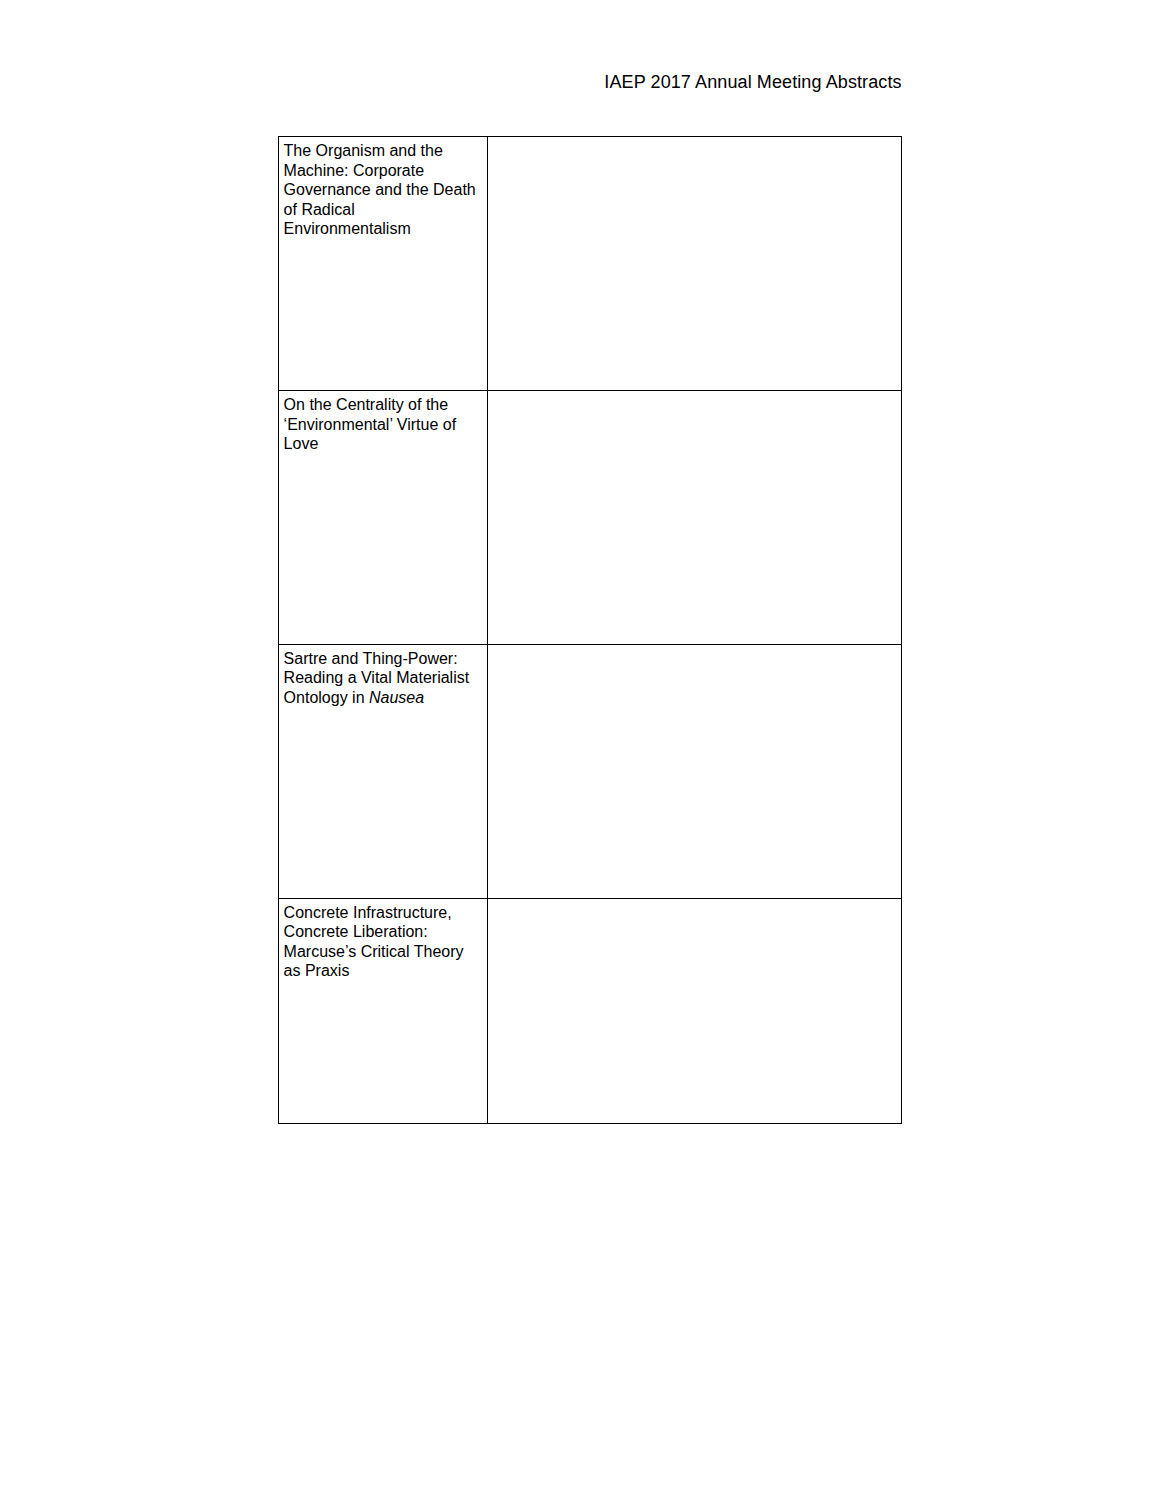IAEP 2017 Annual Meeting Abstracts
| The Organism and the Machine: Corporate Governance and the Death of Radical Environmentalism | |
| On the Centrality of the ‘Environmental’ Virtue of Love | |
| Sartre and Thing-Power: Reading a Vital Materialist Ontology in Nausea | |
| Concrete Infrastructure, Concrete Liberation: Marcuse’s Critical Theory as Praxis | |